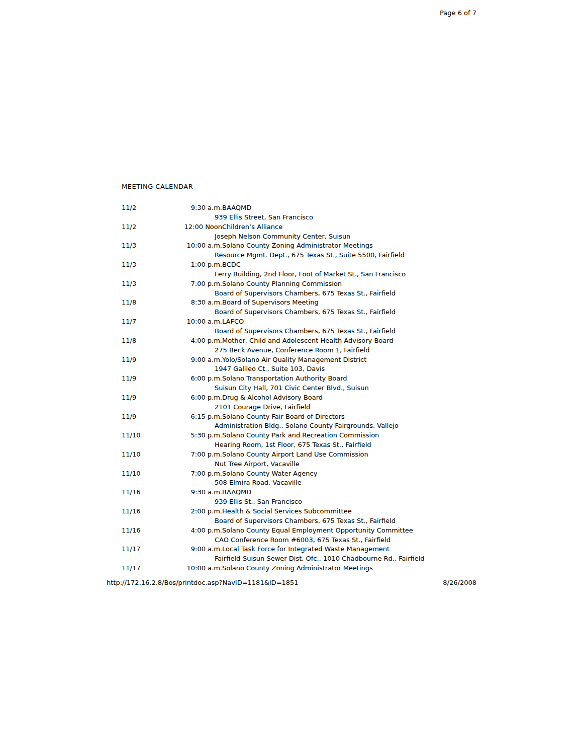Page 6 of 7
MEETING CALENDAR
| 11/2 | 9:30 a.m. | BAAQMD |
| 939 Ellis Street, San Francisco |
| 11/2 | 12:00 Noon | Children’s Alliance |
| Joseph Nelson Community Center, Suisun |
| 11/3 | 10:00 a.m. | Solano County Zoning Administrator Meetings |
| Resource Mgmt. Dept., 675 Texas St., Suite 5500, Fairfield |
| 11/3 | 1:00 p.m. | BCDC |
| Ferry Building, 2nd Floor, Foot of Market St., San Francisco |
| 11/3 | 7:00 p.m. | Solano County Planning Commission |
| Board of Supervisors Chambers, 675 Texas St., Fairfield |
| 11/8 | 8:30 a.m. | Board of Supervisors Meeting |
| Board of Supervisors Chambers, 675 Texas St., Fairfield |
| 11/7 | 10:00 a.m. | LAFCO |
| Board of Supervisors Chambers, 675 Texas St., Fairfield |
| 11/8 | 4:00 p.m. | Mother, Child and Adolescent Health Advisory Board |
| 275 Beck Avenue, Conference Room 1, Fairfield |
| 11/9 | 9:00 a.m. | Yolo/Solano Air Quality Management District |
| 1947 Galileo Ct., Suite 103, Davis |
| 11/9 | 6:00 p.m. | Solano Transportation Authority Board |
| Suisun City Hall, 701 Civic Center Blvd., Suisun |
| 11/9 | 6:00 p.m. | Drug & Alcohol Advisory Board |
| 2101 Courage Drive, Fairfield |
| 11/9 | 6:15 p.m. | Solano County Fair Board of Directors |
| Administration Bldg., Solano County Fairgrounds, Vallejo |
| 11/10 | 5:30 p.m. | Solano County Park and Recreation Commission |
| Hearing Room, 1st Floor, 675 Texas St., Fairfield |
| 11/10 | 7:00 p.m. | Solano County Airport Land Use Commission |
| Nut Tree Airport, Vacaville |
| 11/10 | 7:00 p.m. | Solano County Water Agency |
| 508 Elmira Road, Vacaville |
| 11/16 | 9:30 a.m. | BAAQMD |
| 939 Ellis St., San Francisco |
| 11/16 | 2:00 p.m. | Health & Social Services Subcommittee |
| Board of Supervisors Chambers, 675 Texas St., Fairfield |
| 11/16 | 4:00 p.m. | Solano County Equal Employment Opportunity Committee |
| CAO Conference Room #6003, 675 Texas St., Fairfield |
| 11/17 | 9:00 a.m. | Local Task Force for Integrated Waste Management |
| Fairfield-Suisun Sewer Dist. Ofc., 1010 Chadbourne Rd., Fairfield |
| 11/17 | 10:00 a.m. | Solano County Zoning Administrator Meetings |
http://172.16.2.8/Bos/printdoc.asp?NavID=1181&ID=1851 8/26/2008